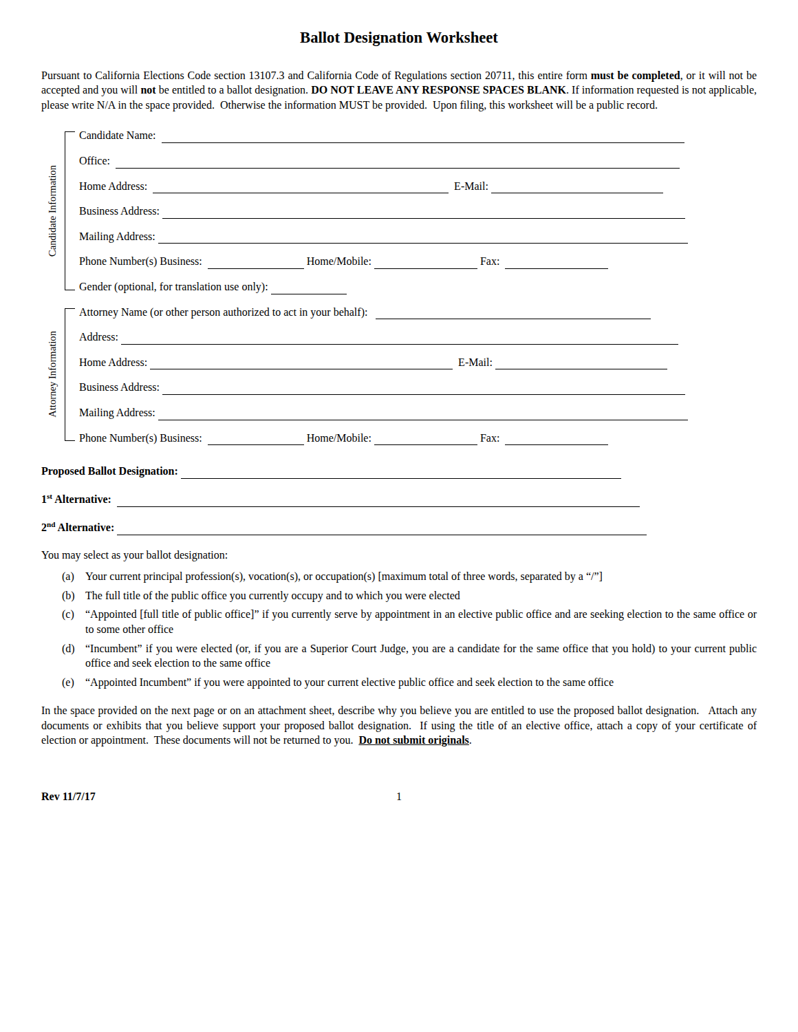Ballot Designation Worksheet
Pursuant to California Elections Code section 13107.3 and California Code of Regulations section 20711, this entire form must be completed, or it will not be accepted and you will not be entitled to a ballot designation. DO NOT LEAVE ANY RESPONSE SPACES BLANK. If information requested is not applicable, please write N/A in the space provided. Otherwise the information MUST be provided. Upon filing, this worksheet will be a public record.
Candidate Information
Candidate Name:
Office:
Home Address: E-Mail:
Business Address:
Mailing Address:
Phone Number(s) Business: Home/Mobile: Fax:
Gender (optional, for translation use only):
Attorney Information
Attorney Name (or other person authorized to act in your behalf):
Address:
Home Address: E-Mail:
Business Address:
Mailing Address:
Phone Number(s) Business: Home/Mobile: Fax:
Proposed Ballot Designation:
1st Alternative:
2nd Alternative:
You may select as your ballot designation:
(a) Your current principal profession(s), vocation(s), or occupation(s) [maximum total of three words, separated by a “/”]
(b) The full title of the public office you currently occupy and to which you were elected
(c)“Appointed [full title of public office]” if you currently serve by appointment in an elective public office and are seeking election to the same office or to some other office
(d)“Incumbent” if you were elected (or, if you are a Superior Court Judge, you are a candidate for the same office that you hold) to your current public office and seek election to the same office
(e)“Appointed Incumbent” if you were appointed to your current elective public office and seek election to the same office
In the space provided on the next page or on an attachment sheet, describe why you believe you are entitled to use the proposed ballot designation. Attach any documents or exhibits that you believe support your proposed ballot designation. If using the title of an elective office, attach a copy of your certificate of election or appointment. These documents will not be returned to you. Do not submit originals.
Rev 11/7/17 1